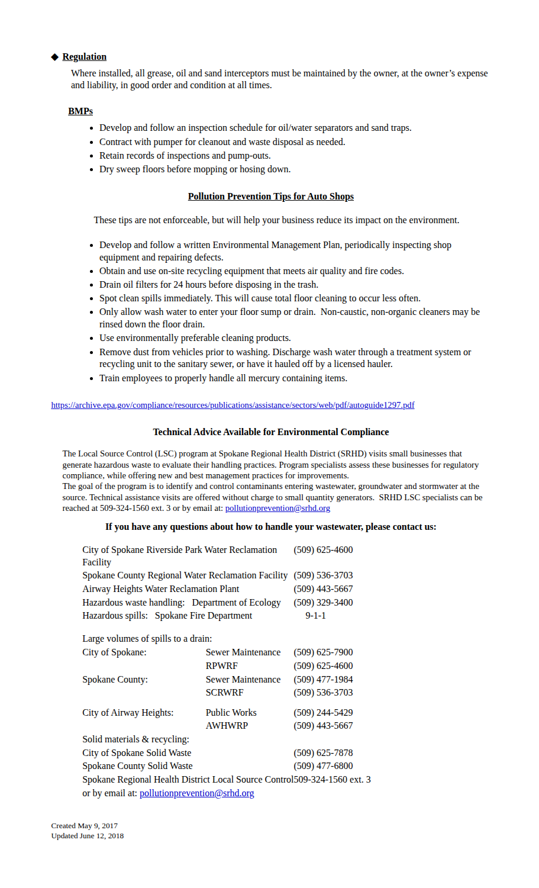◆
Regulation
Where installed, all grease, oil and sand interceptors must be maintained by the owner, at the owner’s expense and liability, in good order and condition at all times.
BMPs
Develop and follow an inspection schedule for oil/water separators and sand traps.
Contract with pumper for cleanout and waste disposal as needed.
Retain records of inspections and pump-outs.
Dry sweep floors before mopping or hosing down.
Pollution Prevention Tips for Auto Shops
These tips are not enforceable, but will help your business reduce its impact on the environment.
Develop and follow a written Environmental Management Plan, periodically inspecting shop equipment and repairing defects.
Obtain and use on-site recycling equipment that meets air quality and fire codes.
Drain oil filters for 24 hours before disposing in the trash.
Spot clean spills immediately. This will cause total floor cleaning to occur less often.
Only allow wash water to enter your floor sump or drain. Non-caustic, non-organic cleaners may be rinsed down the floor drain.
Use environmentally preferable cleaning products.
Remove dust from vehicles prior to washing. Discharge wash water through a treatment system or recycling unit to the sanitary sewer, or have it hauled off by a licensed hauler.
Train employees to properly handle all mercury containing items.
https://archive.epa.gov/compliance/resources/publications/assistance/sectors/web/pdf/autoguide1297.pdf
Technical Advice Available for Environmental Compliance
The Local Source Control (LSC) program at Spokane Regional Health District (SRHD) visits small businesses that generate hazardous waste to evaluate their handling practices. Program specialists assess these businesses for regulatory compliance, while offering new and best management practices for improvements.
The goal of the program is to identify and control contaminants entering wastewater, groundwater and stormwater at the source. Technical assistance visits are offered without charge to small quantity generators. SRHD LSC specialists can be reached at 509-324-1560 ext. 3 or by email at: pollutionprevention@srhd.org
If you have any questions about how to handle your wastewater, please contact us:
| City of Spokane Riverside Park Water Reclamation Facility | (509) 625-4600 |
| Spokane County Regional Water Reclamation Facility | (509) 536-3703 |
| Airway Heights Water Reclamation Plant | (509) 443-5667 |
| Hazardous waste handling: Department of Ecology | (509) 329-3400 |
| Hazardous spills: Spokane Fire Department | 9-1-1 |
| Large volumes of spills to a drain: |
| City of Spokane: | Sewer Maintenance | (509) 625-7900 |
| | RPWRF | (509) 625-4600 |
| Spokane County: | Sewer Maintenance | (509) 477-1984 |
| | SCRWRF | (509) 536-3703 |
| City of Airway Heights: | Public Works | (509) 244-5429 |
| | AWHWRP | (509) 443-5667 |
| Solid materials & recycling: |
| City of Spokane Solid Waste | (509) 625-7878 |
| Spokane County Solid Waste | (509) 477-6800 |
| Spokane Regional Health District Local Source Control | 509-324-1560 ext. 3 |
| or by email at: pollutionprevention@srhd.org |
Created May 9, 2017
Updated June 12, 2018